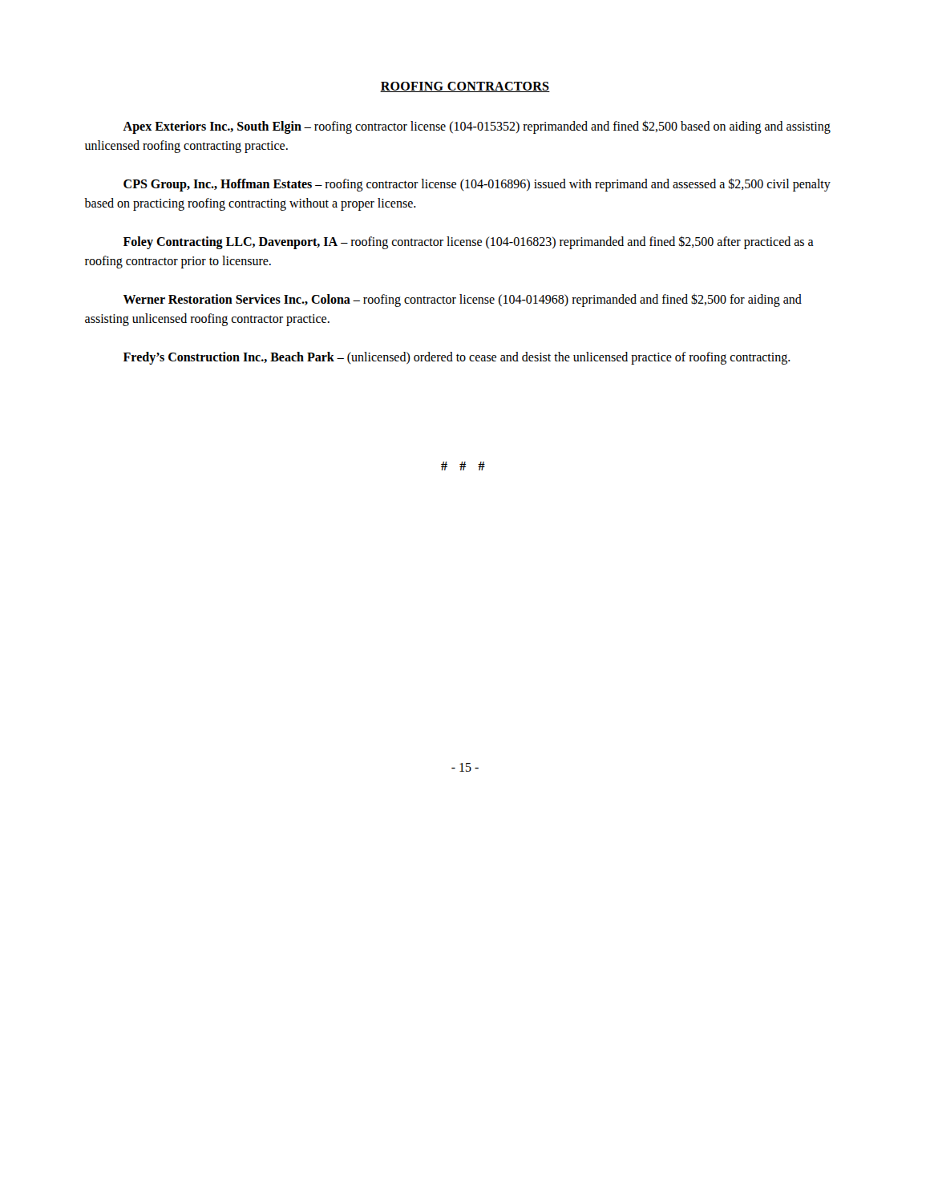ROOFING CONTRACTORS
Apex Exteriors Inc., South Elgin – roofing contractor license (104-015352) reprimanded and fined $2,500 based on aiding and assisting unlicensed roofing contracting practice.
CPS Group, Inc., Hoffman Estates – roofing contractor license (104-016896) issued with reprimand and assessed a $2,500 civil penalty based on practicing roofing contracting without a proper license.
Foley Contracting LLC, Davenport, IA – roofing contractor license (104-016823) reprimanded and fined $2,500 after practiced as a roofing contractor prior to licensure.
Werner Restoration Services Inc., Colona – roofing contractor license (104-014968) reprimanded and fined $2,500 for aiding and assisting unlicensed roofing contractor practice.
Fredy’s Construction Inc., Beach Park – (unlicensed) ordered to cease and desist the unlicensed practice of roofing contracting.
# # #
- 15 -